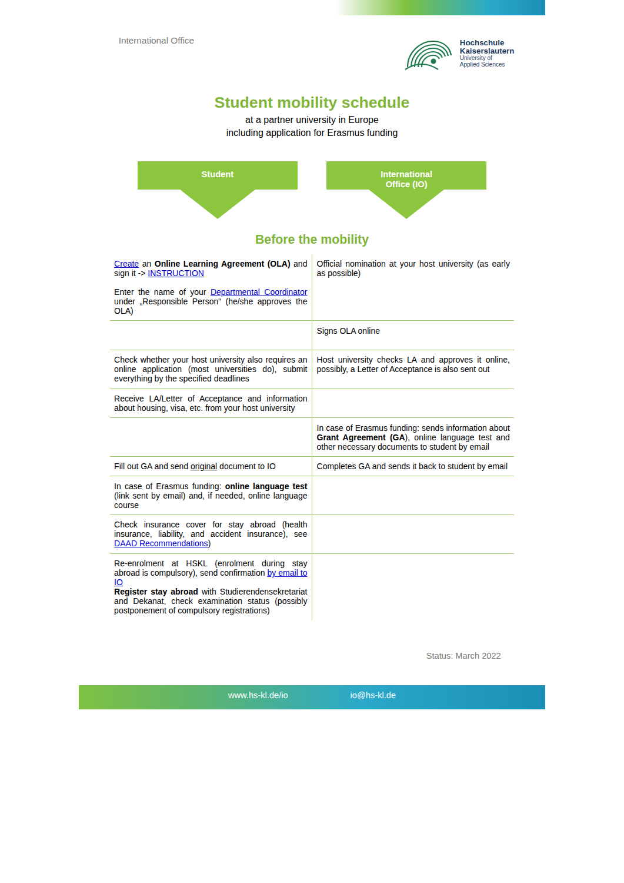International Office
Hochschule
Kaiserslautern
University of
Applied Sciences
Student mobility schedule
at a partner university in Europe
including application for Erasmus funding
Student
International
Office (IO)
Before the mobility
| Create an Online Learning Agreement (OLA) and sign it -> INSTRUCTION Enter the name of your Departmental Coordinator under „Responsible Person“ (he/she approves the OLA) | Official nomination at your host university (as early as possible) |
| | Signs OLA online |
| Check whether your host university also requires an online application (most universities do), submit everything by the specified deadlines | Host university checks LA and approves it online, possibly, a Letter of Acceptance is also sent out |
| Receive LA/Letter of Acceptance and information about housing, visa, etc. from your host university | |
| | In case of Erasmus funding: sends information about Grant Agreement (GA ), online language test and other necessary documents to student by email |
| Fill out GA and send original document to IO | Completes GA and sends it back to student by email |
| In case of Erasmus funding: online language test (link sent by email) and, if needed, online language course | |
| Check insurance cover for stay abroad (health insurance, liability, and accident insurance), see DAAD Recommendations ) | |
| Re-enrolment at HSKL (enrolment during stay abroad is compulsory), send confirmation by email to IO Register stay abroad with Studierendensekretariat and Dekanat, check examination status (possibly postponement of compulsory registrations) | |
Status: March 2022
www.hs-kl.de/io io@hs-kl.de